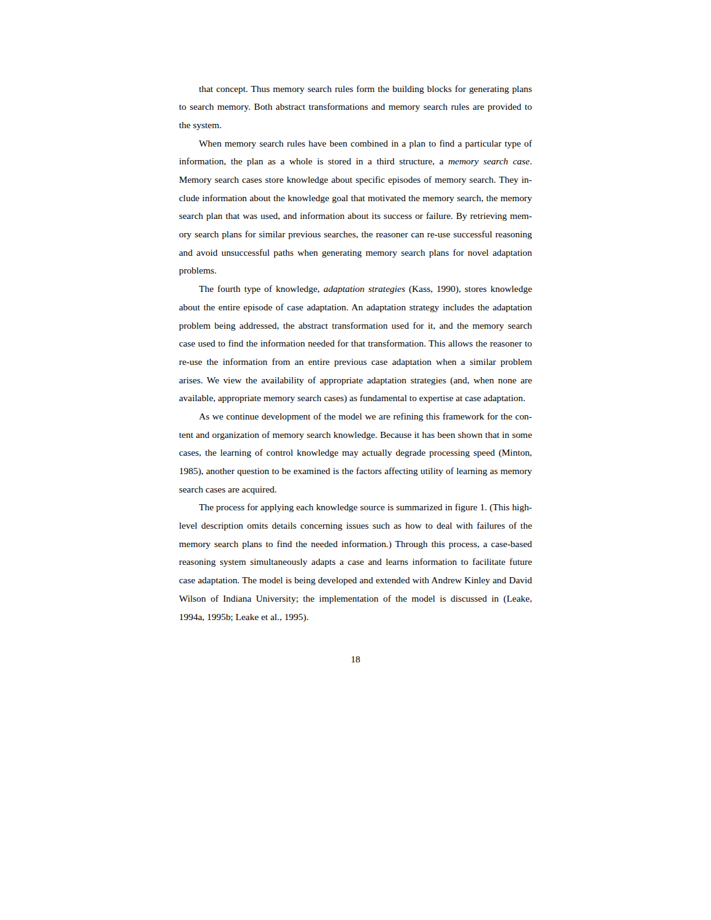that concept. Thus memory search rules form the building blocks for generating plans to search memory. Both abstract transformations and memory search rules are provided to the system.
When memory search rules have been combined in a plan to find a particular type of information, the plan as a whole is stored in a third structure, a memory search case. Memory search cases store knowledge about specific episodes of memory search. They include information about the knowledge goal that motivated the memory search, the memory search plan that was used, and information about its success or failure. By retrieving memory search plans for similar previous searches, the reasoner can re-use successful reasoning and avoid unsuccessful paths when generating memory search plans for novel adaptation problems.
The fourth type of knowledge, adaptation strategies (Kass, 1990), stores knowledge about the entire episode of case adaptation. An adaptation strategy includes the adaptation problem being addressed, the abstract transformation used for it, and the memory search case used to find the information needed for that transformation. This allows the reasoner to re-use the information from an entire previous case adaptation when a similar problem arises. We view the availability of appropriate adaptation strategies (and, when none are available, appropriate memory search cases) as fundamental to expertise at case adaptation.
As we continue development of the model we are refining this framework for the content and organization of memory search knowledge. Because it has been shown that in some cases, the learning of control knowledge may actually degrade processing speed (Minton, 1985), another question to be examined is the factors affecting utility of learning as memory search cases are acquired.
The process for applying each knowledge source is summarized in figure 1. (This high-level description omits details concerning issues such as how to deal with failures of the memory search plans to find the needed information.) Through this process, a case-based reasoning system simultaneously adapts a case and learns information to facilitate future case adaptation. The model is being developed and extended with Andrew Kinley and David Wilson of Indiana University; the implementation of the model is discussed in (Leake, 1994a, 1995b; Leake et al., 1995).
18